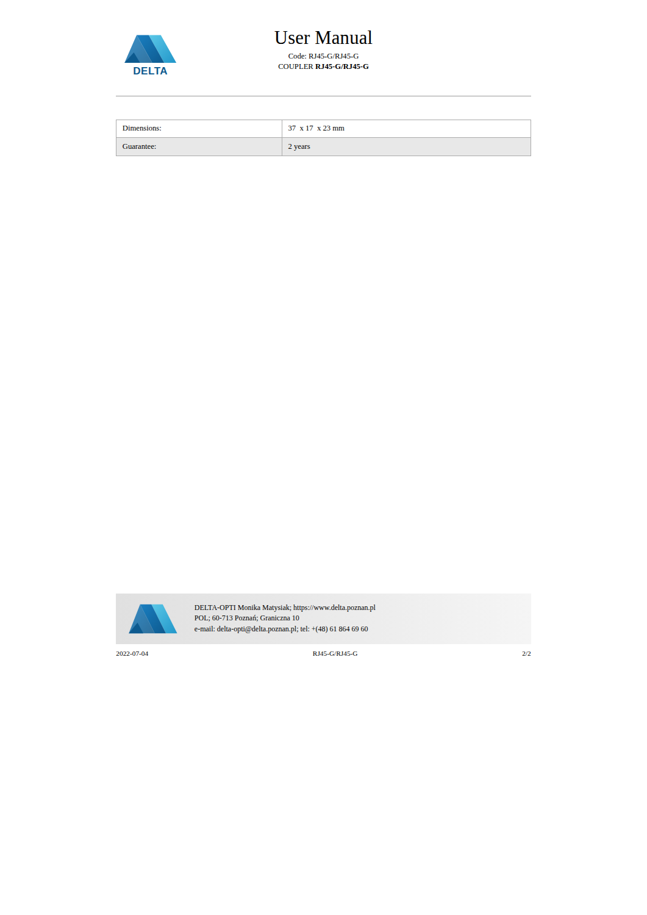DELTA
User Manual
Code: RJ45-G/RJ45-G
COUPLER RJ45-G/RJ45-G
| Dimensions: | 37 x 17 x 23 mm |
| Guarantee: | 2 years |
DELTA-OPTI Monika Matysiak; https://www.delta.poznan.pl
POL; 60-713 Poznań; Graniczna 10
e-mail: delta-opti@delta.poznan.pl; tel: +(48) 61 864 69 60
2022-07-04 RJ45-G/RJ45-G 2/2